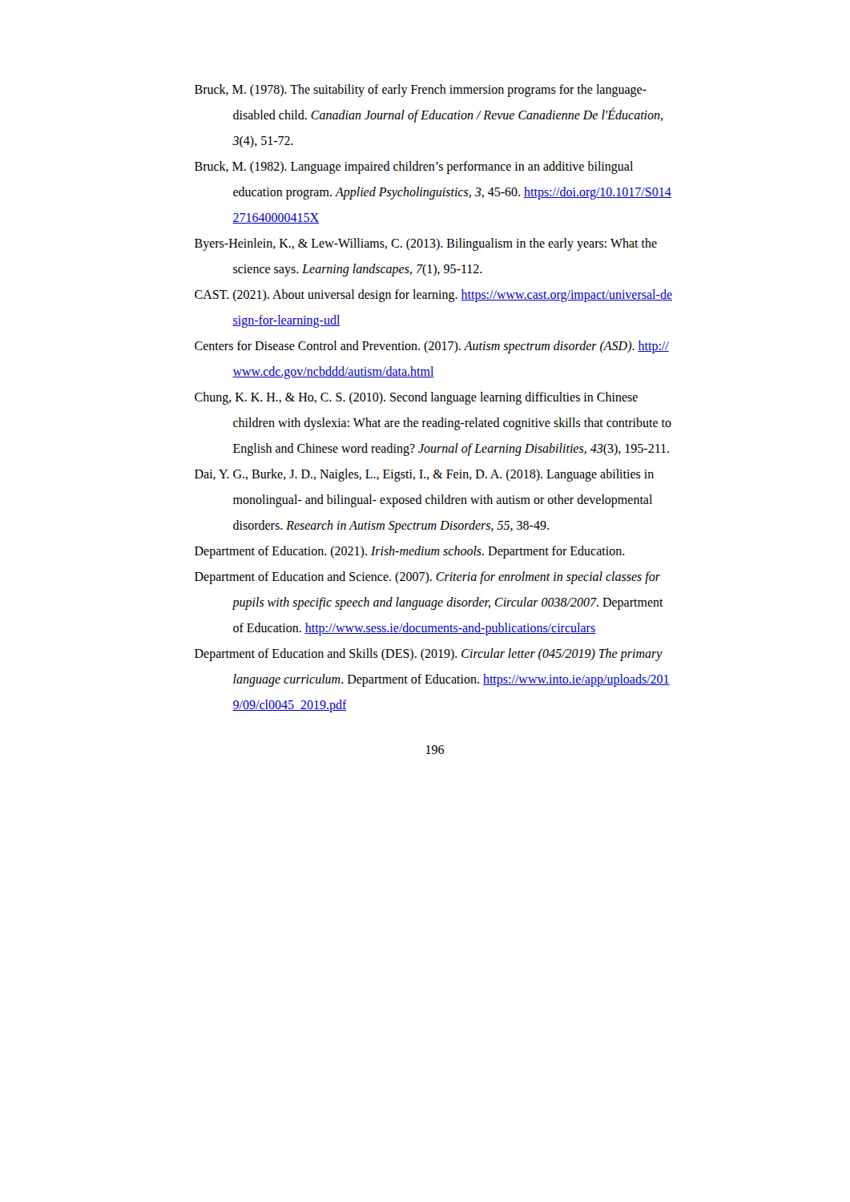Bruck, M. (1978). The suitability of early French immersion programs for the language-disabled child. Canadian Journal of Education / Revue Canadienne De l'Éducation, 3(4), 51-72.
Bruck, M. (1982). Language impaired children’s performance in an additive bilingual education program. Applied Psycholinguistics, 3, 45-60. https://doi.org/10.1017/S014271640000415X
Byers-Heinlein, K., & Lew-Williams, C. (2013). Bilingualism in the early years: What the science says. Learning landscapes, 7(1), 95-112.
CAST. (2021). About universal design for learning. https://www.cast.org/impact/universal-design-for-learning-udl
Centers for Disease Control and Prevention. (2017). Autism spectrum disorder (ASD). http://www.cdc.gov/ncbddd/autism/data.html
Chung, K. K. H., & Ho, C. S. (2010). Second language learning difficulties in Chinese children with dyslexia: What are the reading-related cognitive skills that contribute to English and Chinese word reading? Journal of Learning Disabilities, 43(3), 195-211.
Dai, Y. G., Burke, J. D., Naigles, L., Eigsti, I., & Fein, D. A. (2018). Language abilities in monolingual- and bilingual- exposed children with autism or other developmental disorders. Research in Autism Spectrum Disorders, 55, 38-49.
Department of Education. (2021). Irish-medium schools. Department for Education.
Department of Education and Science. (2007). Criteria for enrolment in special classes for pupils with specific speech and language disorder, Circular 0038/2007. Department of Education. http://www.sess.ie/documents-and-publications/circulars
Department of Education and Skills (DES). (2019). Circular letter (045/2019) The primary language curriculum. Department of Education. https://www.into.ie/app/uploads/2019/09/cl0045_2019.pdf
196